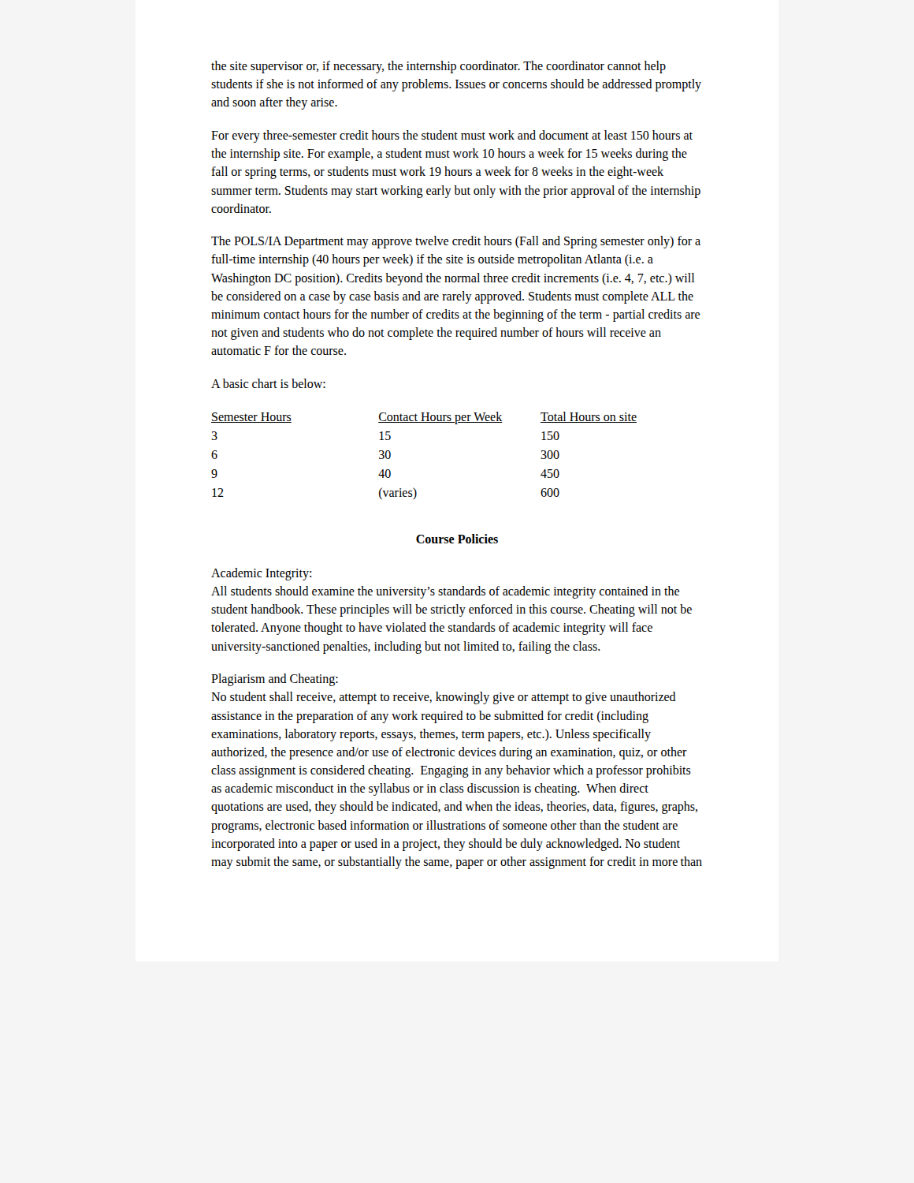the site supervisor or, if necessary, the internship coordinator. The coordinator cannot help students if she is not informed of any problems. Issues or concerns should be addressed promptly and soon after they arise.
For every three-semester credit hours the student must work and document at least 150 hours at the internship site. For example, a student must work 10 hours a week for 15 weeks during the fall or spring terms, or students must work 19 hours a week for 8 weeks in the eight-week summer term. Students may start working early but only with the prior approval of the internship coordinator.
The POLS/IA Department may approve twelve credit hours (Fall and Spring semester only) for a full-time internship (40 hours per week) if the site is outside metropolitan Atlanta (i.e. a Washington DC position). Credits beyond the normal three credit increments (i.e. 4, 7, etc.) will be considered on a case by case basis and are rarely approved. Students must complete ALL the minimum contact hours for the number of credits at the beginning of the term - partial credits are not given and students who do not complete the required number of hours will receive an automatic F for the course.
A basic chart is below:
| Semester Hours | Contact Hours per Week | Total Hours on site |
| --- | --- | --- |
| 3 | 15 | 150 |
| 6 | 30 | 300 |
| 9 | 40 | 450 |
| 12 | (varies) | 600 |
Course Policies
Academic Integrity:
All students should examine the university’s standards of academic integrity contained in the student handbook. These principles will be strictly enforced in this course. Cheating will not be tolerated. Anyone thought to have violated the standards of academic integrity will face university-sanctioned penalties, including but not limited to, failing the class.
Plagiarism and Cheating:
No student shall receive, attempt to receive, knowingly give or attempt to give unauthorized assistance in the preparation of any work required to be submitted for credit (including examinations, laboratory reports, essays, themes, term papers, etc.). Unless specifically authorized, the presence and/or use of electronic devices during an examination, quiz, or other class assignment is considered cheating. Engaging in any behavior which a professor prohibits as academic misconduct in the syllabus or in class discussion is cheating. When direct quotations are used, they should be indicated, and when the ideas, theories, data, figures, graphs, programs, electronic based information or illustrations of someone other than the student are incorporated into a paper or used in a project, they should be duly acknowledged. No student may submit the same, or substantially the same, paper or other assignment for credit in more than